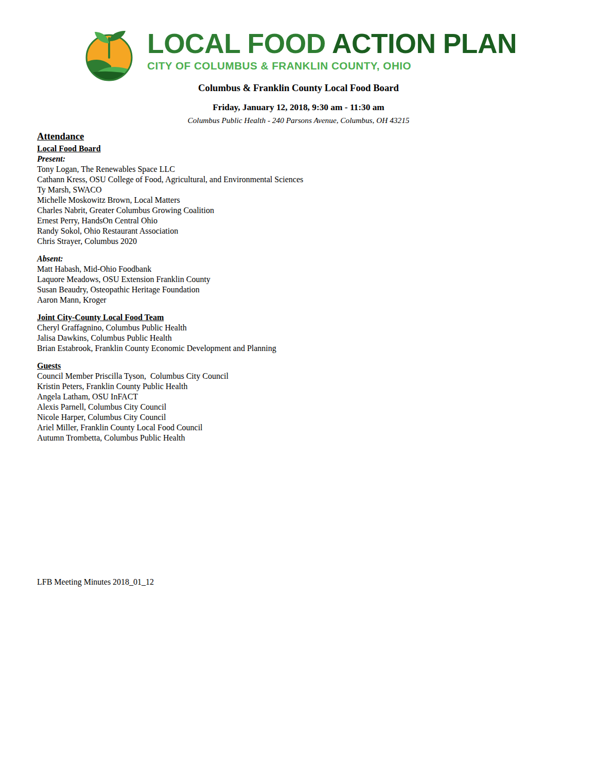LOCAL FOOD ACTION PLAN
CITY OF COLUMBUS & FRANKLIN COUNTY, OHIO
Columbus & Franklin County Local Food Board
Friday, January 12, 2018, 9:30 am - 11:30 am
Columbus Public Health - 240 Parsons Avenue, Columbus, OH 43215
Attendance
Local Food Board
Present:
Tony Logan, The Renewables Space LLC
Cathann Kress, OSU College of Food, Agricultural, and Environmental Sciences
Ty Marsh, SWACO
Michelle Moskowitz Brown, Local Matters
Charles Nabrit, Greater Columbus Growing Coalition
Ernest Perry, HandsOn Central Ohio
Randy Sokol, Ohio Restaurant Association
Chris Strayer, Columbus 2020
Absent:
Matt Habash, Mid-Ohio Foodbank
Laquore Meadows, OSU Extension Franklin County
Susan Beaudry, Osteopathic Heritage Foundation
Aaron Mann, Kroger
Joint City-County Local Food Team
Cheryl Graffagnino, Columbus Public Health
Jalisa Dawkins, Columbus Public Health
Brian Estabrook, Franklin County Economic Development and Planning
Guests
Council Member Priscilla Tyson, Columbus City Council
Kristin Peters, Franklin County Public Health
Angela Latham, OSU InFACT
Alexis Parnell, Columbus City Council
Nicole Harper, Columbus City Council
Ariel Miller, Franklin County Local Food Council
Autumn Trombetta, Columbus Public Health
LFB Meeting Minutes 2018_01_12